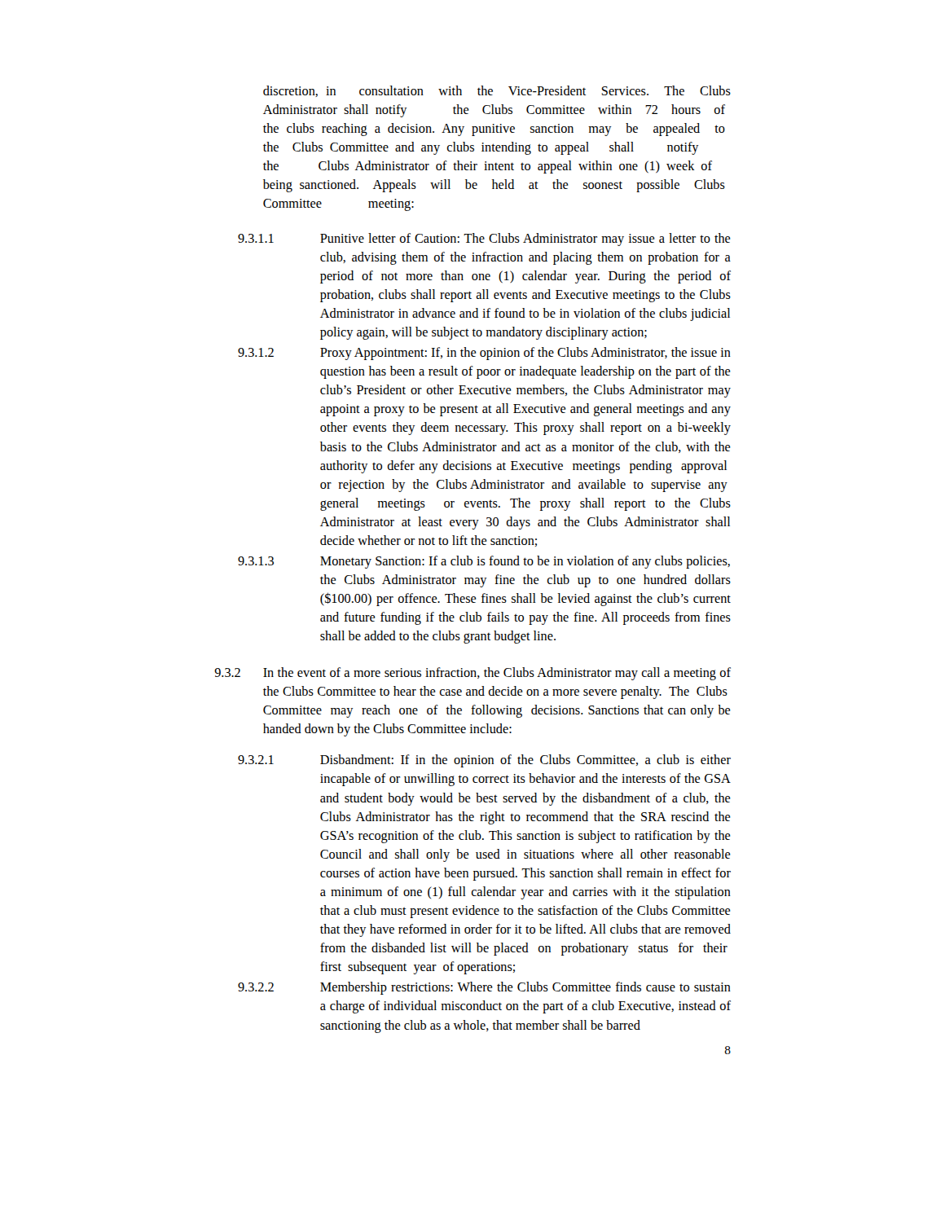discretion, in consultation with the Vice-President Services. The Clubs Administrator shall notify the Clubs Committee within 72 hours of the clubs reaching a decision. Any punitive sanction may be appealed to the Clubs Committee and any clubs intending to appeal shall notify the Clubs Administrator of their intent to appeal within one (1) week of being sanctioned. Appeals will be held at the soonest possible Clubs Committee meeting:
9.3.1.1
Punitive letter of Caution: The Clubs Administrator may issue a letter to the club, advising them of the infraction and placing them on probation for a period of not more than one (1) calendar year. During the period of probation, clubs shall report all events and Executive meetings to the Clubs Administrator in advance and if found to be in violation of the clubs judicial policy again, will be subject to mandatory disciplinary action;
9.3.1.2
Proxy Appointment: If, in the opinion of the Clubs Administrator, the issue in question has been a result of poor or inadequate leadership on the part of the club’s President or other Executive members, the Clubs Administrator may appoint a proxy to be present at all Executive and general meetings and any other events they deem necessary. This proxy shall report on a bi-weekly basis to the Clubs Administrator and act as a monitor of the club, with the authority to defer any decisions at Executive meetings pending approval or rejection by the Clubs Administrator and available to supervise any general meetings or events. The proxy shall report to the Clubs Administrator at least every 30 days and the Clubs Administrator shall decide whether or not to lift the sanction;
9.3.1.3
Monetary Sanction: If a club is found to be in violation of any clubs policies, the Clubs Administrator may fine the club up to one hundred dollars ($100.00) per offence. These fines shall be levied against the club’s current and future funding if the club fails to pay the fine. All proceeds from fines shall be added to the clubs grant budget line.
9.3.2
In the event of a more serious infraction, the Clubs Administrator may call a meeting of the Clubs Committee to hear the case and decide on a more severe penalty. The Clubs Committee may reach one of the following decisions. Sanctions that can only be handed down by the Clubs Committee include:
9.3.2.1
Disbandment: If in the opinion of the Clubs Committee, a club is either incapable of or unwilling to correct its behavior and the interests of the GSA and student body would be best served by the disbandment of a club, the Clubs Administrator has the right to recommend that the SRA rescind the GSA’s recognition of the club. This sanction is subject to ratification by the Council and shall only be used in situations where all other reasonable courses of action have been pursued. This sanction shall remain in effect for a minimum of one (1) full calendar year and carries with it the stipulation that a club must present evidence to the satisfaction of the Clubs Committee that they have reformed in order for it to be lifted. All clubs that are removed from the disbanded list will be placed on probationary status for their first subsequent year of operations;
9.3.2.2
Membership restrictions: Where the Clubs Committee finds cause to sustain a charge of individual misconduct on the part of a club Executive, instead of sanctioning the club as a whole, that member shall be barred
8